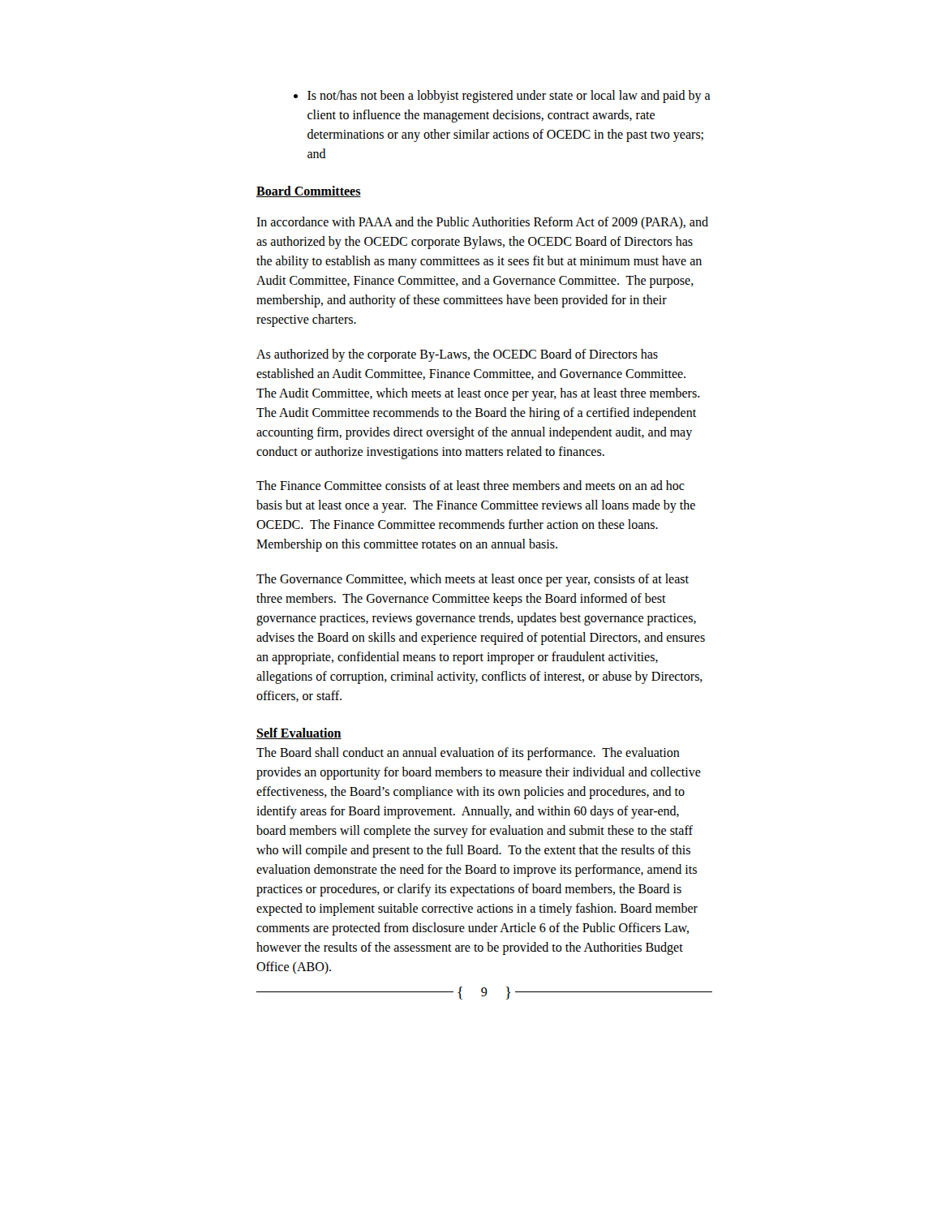Is not/has not been a lobbyist registered under state or local law and paid by a client to influence the management decisions, contract awards, rate determinations or any other similar actions of OCEDC in the past two years; and
Board Committees
In accordance with PAAA and the Public Authorities Reform Act of 2009 (PARA), and as authorized by the OCEDC corporate Bylaws, the OCEDC Board of Directors has the ability to establish as many committees as it sees fit but at minimum must have an Audit Committee, Finance Committee, and a Governance Committee. The purpose, membership, and authority of these committees have been provided for in their respective charters.
As authorized by the corporate By-Laws, the OCEDC Board of Directors has established an Audit Committee, Finance Committee, and Governance Committee. The Audit Committee, which meets at least once per year, has at least three members. The Audit Committee recommends to the Board the hiring of a certified independent accounting firm, provides direct oversight of the annual independent audit, and may conduct or authorize investigations into matters related to finances.
The Finance Committee consists of at least three members and meets on an ad hoc basis but at least once a year. The Finance Committee reviews all loans made by the OCEDC. The Finance Committee recommends further action on these loans. Membership on this committee rotates on an annual basis.
The Governance Committee, which meets at least once per year, consists of at least three members. The Governance Committee keeps the Board informed of best governance practices, reviews governance trends, updates best governance practices, advises the Board on skills and experience required of potential Directors, and ensures an appropriate, confidential means to report improper or fraudulent activities, allegations of corruption, criminal activity, conflicts of interest, or abuse by Directors, officers, or staff.
Self Evaluation
The Board shall conduct an annual evaluation of its performance. The evaluation provides an opportunity for board members to measure their individual and collective effectiveness, the Board’s compliance with its own policies and procedures, and to identify areas for Board improvement. Annually, and within 60 days of year-end, board members will complete the survey for evaluation and submit these to the staff who will compile and present to the full Board. To the extent that the results of this evaluation demonstrate the need for the Board to improve its performance, amend its practices or procedures, or clarify its expectations of board members, the Board is expected to implement suitable corrective actions in a timely fashion. Board member comments are protected from disclosure under Article 6 of the Public Officers Law, however the results of the assessment are to be provided to the Authorities Budget Office (ABO).
{ 9 }